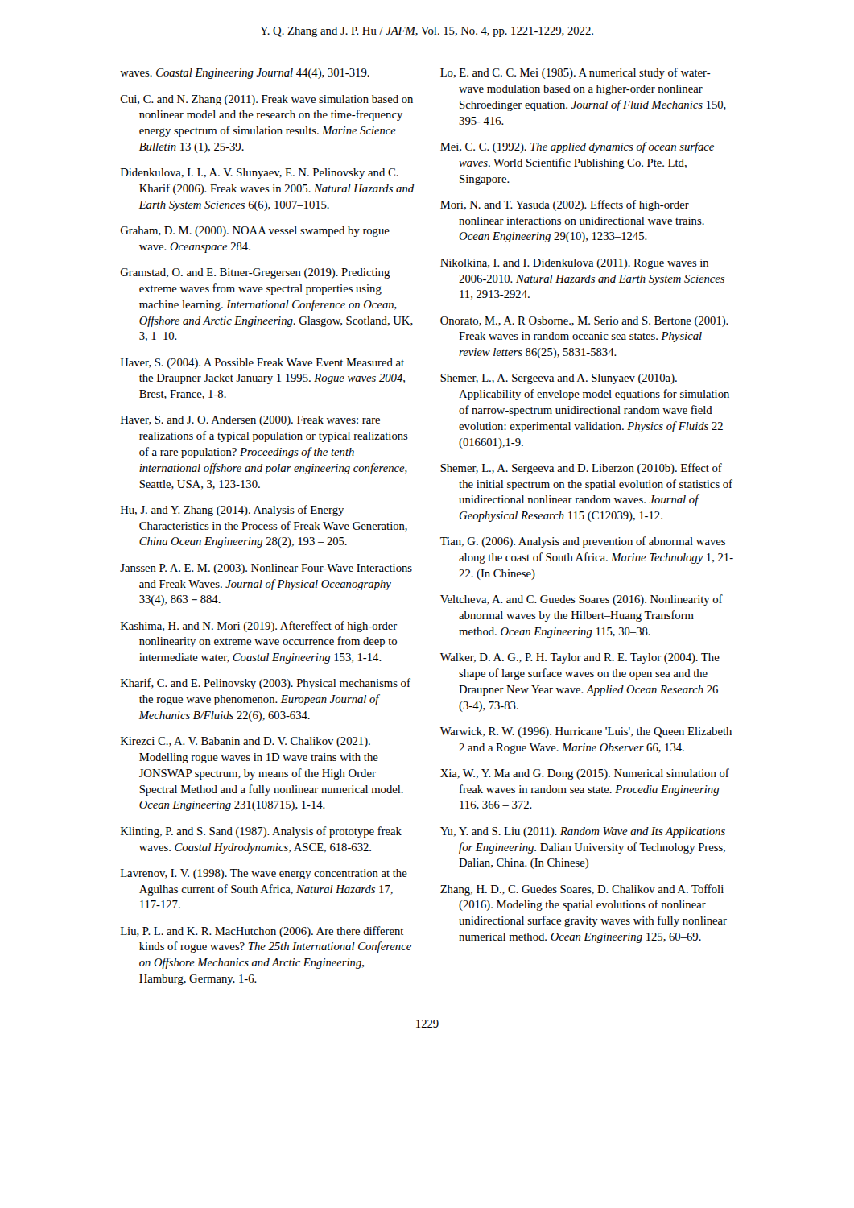Y. Q. Zhang and J. P. Hu / JAFM, Vol. 15, No. 4, pp. 1221-1229, 2022.
waves. Coastal Engineering Journal 44(4), 301-319.
Cui, C. and N. Zhang (2011). Freak wave simulation based on nonlinear model and the research on the time-frequency energy spectrum of simulation results. Marine Science Bulletin 13 (1), 25-39.
Didenkulova, I. I., A. V. Slunyaev, E. N. Pelinovsky and C. Kharif (2006). Freak waves in 2005. Natural Hazards and Earth System Sciences 6(6), 1007–1015.
Graham, D. M. (2000). NOAA vessel swamped by rogue wave. Oceanspace 284.
Gramstad, O. and E. Bitner-Gregersen (2019). Predicting extreme waves from wave spectral properties using machine learning. International Conference on Ocean, Offshore and Arctic Engineering. Glasgow, Scotland, UK, 3, 1–10.
Haver, S. (2004). A Possible Freak Wave Event Measured at the Draupner Jacket January 1 1995. Rogue waves 2004, Brest, France, 1-8.
Haver, S. and J. O. Andersen (2000). Freak waves: rare realizations of a typical population or typical realizations of a rare population? Proceedings of the tenth international offshore and polar engineering conference, Seattle, USA, 3, 123-130.
Hu, J. and Y. Zhang (2014). Analysis of Energy Characteristics in the Process of Freak Wave Generation, China Ocean Engineering 28(2), 193 – 205.
Janssen P. A. E. M. (2003). Nonlinear Four-Wave Interactions and Freak Waves. Journal of Physical Oceanography 33(4), 863－884.
Kashima, H. and N. Mori (2019). Aftereffect of high-order nonlinearity on extreme wave occurrence from deep to intermediate water, Coastal Engineering 153, 1-14.
Kharif, C. and E. Pelinovsky (2003). Physical mechanisms of the rogue wave phenomenon. European Journal of Mechanics B/Fluids 22(6), 603-634.
Kirezci C., A. V. Babanin and D. V. Chalikov (2021). Modelling rogue waves in 1D wave trains with the JONSWAP spectrum, by means of the High Order Spectral Method and a fully nonlinear numerical model. Ocean Engineering 231(108715), 1-14.
Klinting, P. and S. Sand (1987). Analysis of prototype freak waves. Coastal Hydrodynamics, ASCE, 618-632.
Lavrenov, I. V. (1998). The wave energy concentration at the Agulhas current of South Africa, Natural Hazards 17, 117-127.
Liu, P. L. and K. R. MacHutchon (2006). Are there different kinds of rogue waves? The 25th International Conference on Offshore Mechanics and Arctic Engineering, Hamburg, Germany, 1-6.
Lo, E. and C. C. Mei (1985). A numerical study of water-wave modulation based on a higher-order nonlinear Schroedinger equation. Journal of Fluid Mechanics 150, 395- 416.
Mei, C. C. (1992). The applied dynamics of ocean surface waves. World Scientific Publishing Co. Pte. Ltd, Singapore.
Mori, N. and T. Yasuda (2002). Effects of high-order nonlinear interactions on unidirectional wave trains. Ocean Engineering 29(10), 1233–1245.
Nikolkina, I. and I. Didenkulova (2011). Rogue waves in 2006-2010. Natural Hazards and Earth System Sciences 11, 2913-2924.
Onorato, M., A. R Osborne., M. Serio and S. Bertone (2001). Freak waves in random oceanic sea states. Physical review letters 86(25), 5831-5834.
Shemer, L., A. Sergeeva and A. Slunyaev (2010a). Applicability of envelope model equations for simulation of narrow-spectrum unidirectional random wave field evolution: experimental validation. Physics of Fluids 22 (016601),1-9.
Shemer, L., A. Sergeeva and D. Liberzon (2010b). Effect of the initial spectrum on the spatial evolution of statistics of unidirectional nonlinear random waves. Journal of Geophysical Research 115 (C12039), 1-12.
Tian, G. (2006). Analysis and prevention of abnormal waves along the coast of South Africa. Marine Technology 1, 21-22. (In Chinese)
Veltcheva, A. and C. Guedes Soares (2016). Nonlinearity of abnormal waves by the Hilbert–Huang Transform method. Ocean Engineering 115, 30–38.
Walker, D. A. G., P. H. Taylor and R. E. Taylor (2004). The shape of large surface waves on the open sea and the Draupner New Year wave. Applied Ocean Research 26 (3-4), 73-83.
Warwick, R. W. (1996). Hurricane 'Luis', the Queen Elizabeth 2 and a Rogue Wave. Marine Observer 66, 134.
Xia, W., Y. Ma and G. Dong (2015). Numerical simulation of freak waves in random sea state. Procedia Engineering 116, 366 – 372.
Yu, Y. and S. Liu (2011). Random Wave and Its Applications for Engineering. Dalian University of Technology Press, Dalian, China. (In Chinese)
Zhang, H. D., C. Guedes Soares, D. Chalikov and A. Toffoli (2016). Modeling the spatial evolutions of nonlinear unidirectional surface gravity waves with fully nonlinear numerical method. Ocean Engineering 125, 60–69.
1229